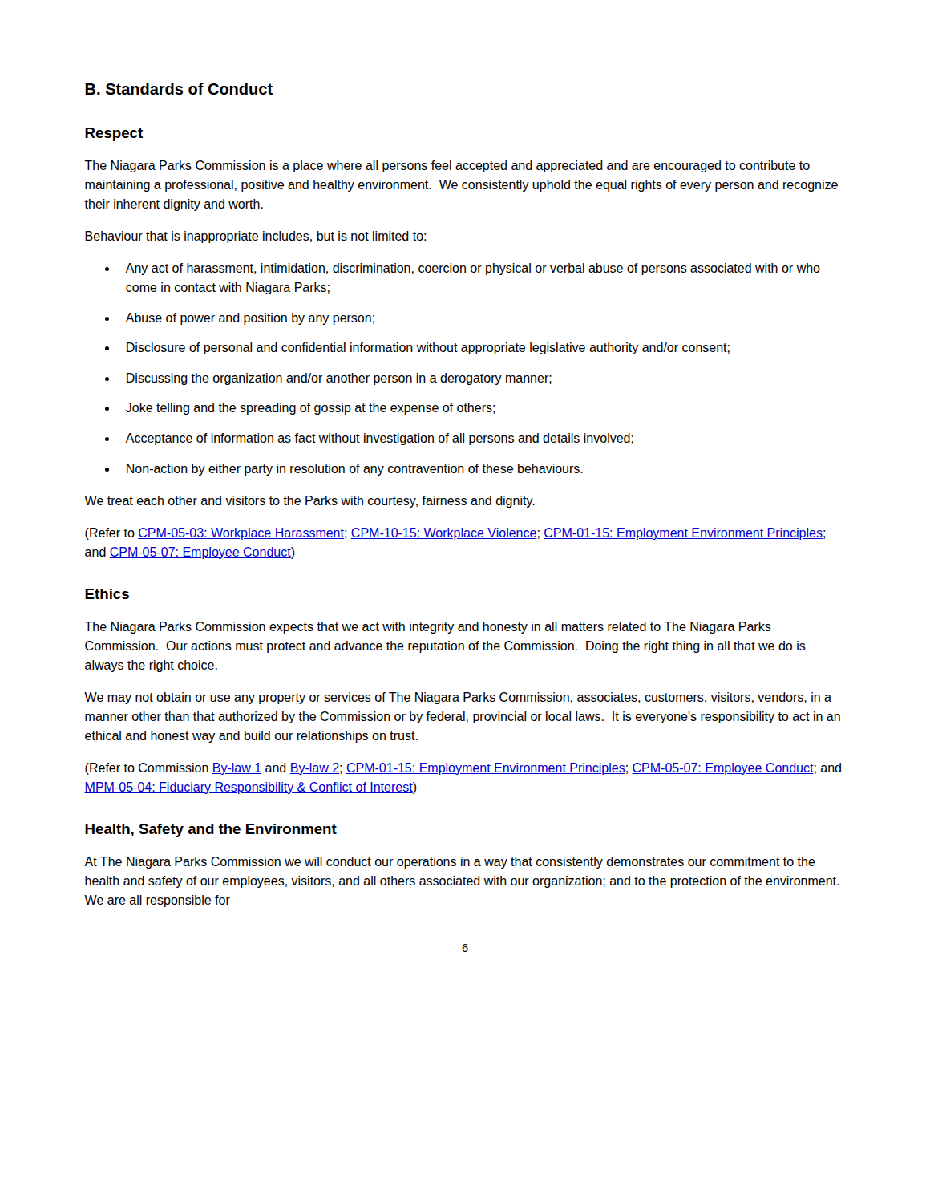B. Standards of Conduct
Respect
The Niagara Parks Commission is a place where all persons feel accepted and appreciated and are encouraged to contribute to maintaining a professional, positive and healthy environment. We consistently uphold the equal rights of every person and recognize their inherent dignity and worth.
Behaviour that is inappropriate includes, but is not limited to:
Any act of harassment, intimidation, discrimination, coercion or physical or verbal abuse of persons associated with or who come in contact with Niagara Parks;
Abuse of power and position by any person;
Disclosure of personal and confidential information without appropriate legislative authority and/or consent;
Discussing the organization and/or another person in a derogatory manner;
Joke telling and the spreading of gossip at the expense of others;
Acceptance of information as fact without investigation of all persons and details involved;
Non-action by either party in resolution of any contravention of these behaviours.
We treat each other and visitors to the Parks with courtesy, fairness and dignity.
(Refer to CPM-05-03: Workplace Harassment; CPM-10-15: Workplace Violence; CPM-01-15: Employment Environment Principles; and CPM-05-07: Employee Conduct)
Ethics
The Niagara Parks Commission expects that we act with integrity and honesty in all matters related to The Niagara Parks Commission. Our actions must protect and advance the reputation of the Commission. Doing the right thing in all that we do is always the right choice.
We may not obtain or use any property or services of The Niagara Parks Commission, associates, customers, visitors, vendors, in a manner other than that authorized by the Commission or by federal, provincial or local laws. It is everyone's responsibility to act in an ethical and honest way and build our relationships on trust.
(Refer to Commission By-law 1 and By-law 2; CPM-01-15: Employment Environment Principles; CPM-05-07: Employee Conduct; and MPM-05-04: Fiduciary Responsibility & Conflict of Interest)
Health, Safety and the Environment
At The Niagara Parks Commission we will conduct our operations in a way that consistently demonstrates our commitment to the health and safety of our employees, visitors, and all others associated with our organization; and to the protection of the environment. We are all responsible for
6